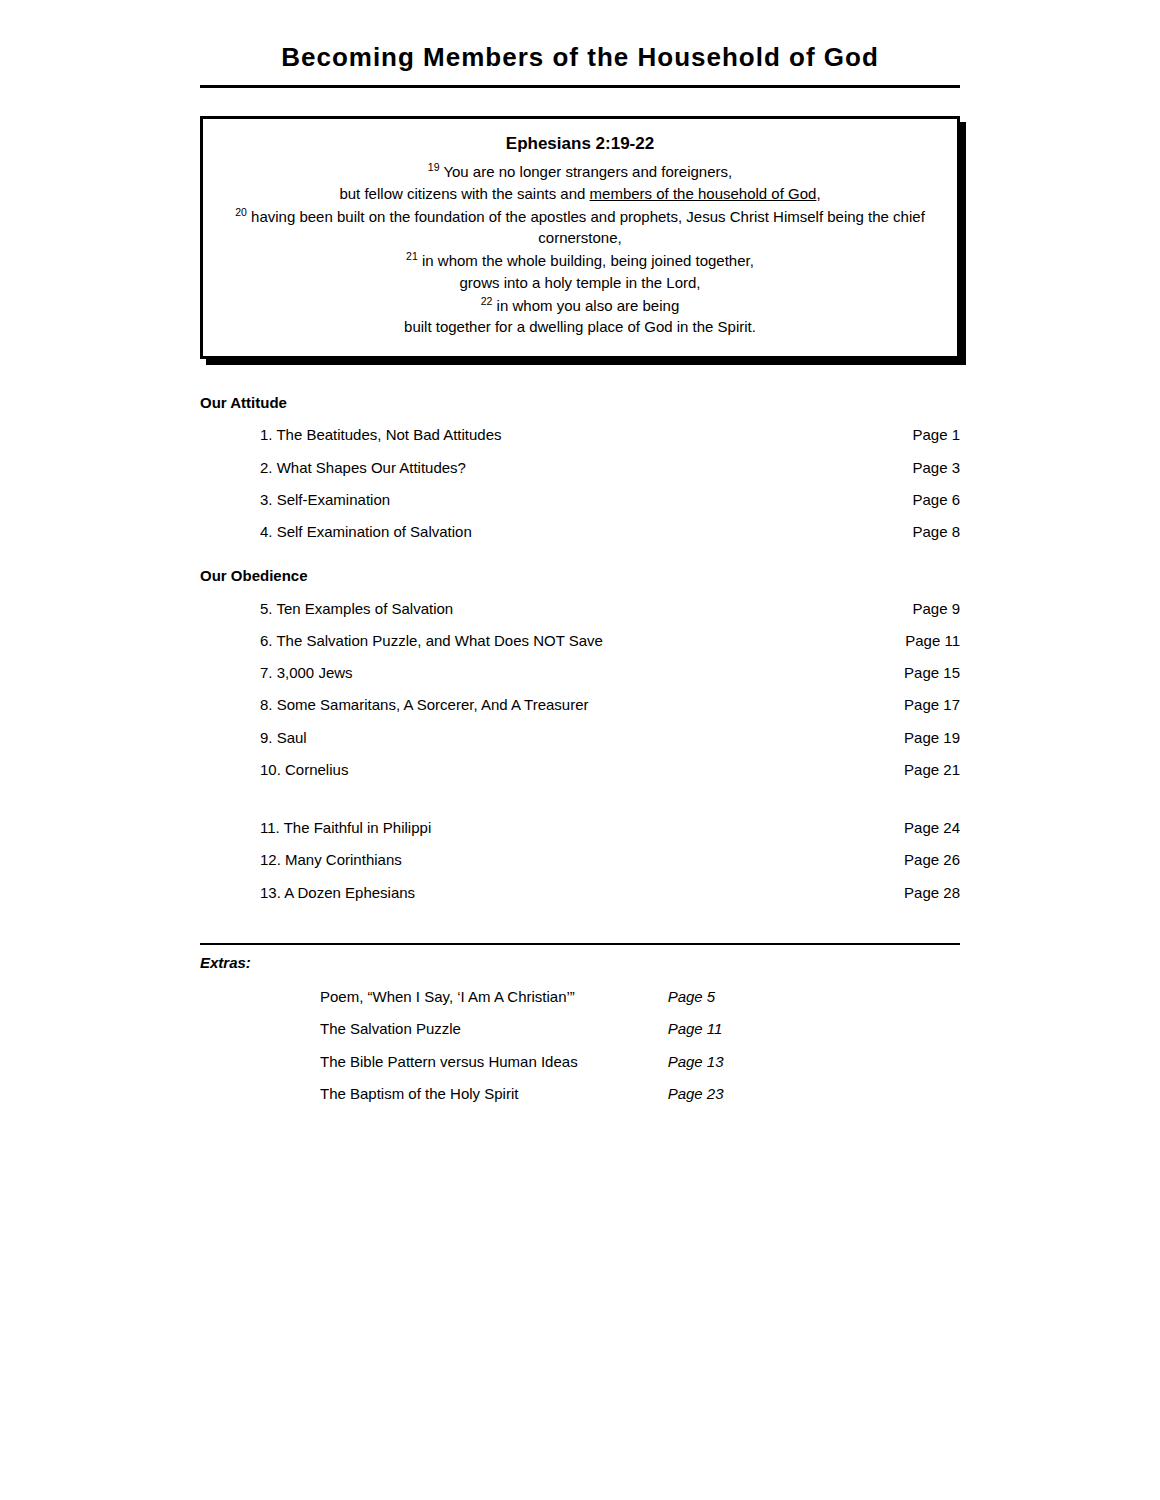Becoming Members of the Household of God
Ephesians 2:19-22
19 You are no longer strangers and foreigners,
but fellow citizens with the saints and members of the household of God,
20 having been built on the foundation of the apostles and prophets, Jesus Christ Himself being the chief cornerstone,
21 in whom the whole building, being joined together,
grows into a holy temple in the Lord,
22 in whom you also are being
built together for a dwelling place of God in the Spirit.
Our Attitude
| 1. The Beatitudes, Not Bad Attitudes | Page 1 |
| 2. What Shapes Our Attitudes? | Page 3 |
| 3. Self-Examination | Page 6 |
| 4. Self Examination of Salvation | Page 8 |
Our Obedience
| 5. Ten Examples of Salvation | Page 9 |
| 6. The Salvation Puzzle, and What Does NOT Save | Page 11 |
| 7. 3,000 Jews | Page 15 |
| 8. Some Samaritans, A Sorcerer, And A Treasurer | Page 17 |
| 9. Saul | Page 19 |
| 10. Cornelius | Page 21 |
| 11. The Faithful in Philippi | Page 24 |
| 12. Many Corinthians | Page 26 |
| 13. A Dozen Ephesians | Page 28 |
Extras:
| Poem, “When I Say, ‘I Am A Christian’” | Page 5 |
| The Salvation Puzzle | Page 11 |
| The Bible Pattern versus Human Ideas | Page 13 |
| The Baptism of the Holy Spirit | Page 23 |